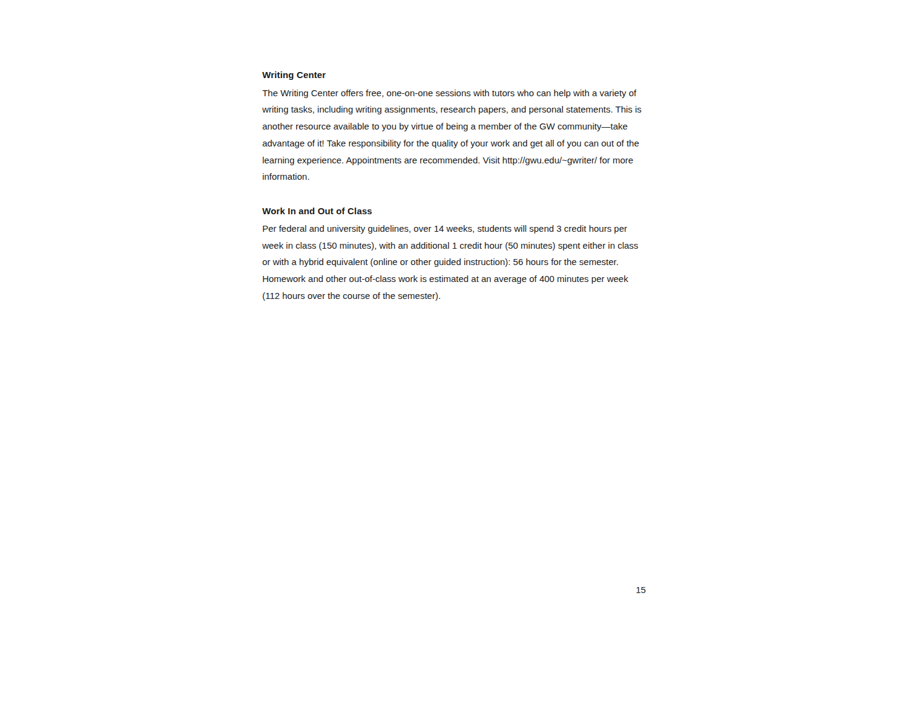Writing Center
The Writing Center offers free, one-on-one sessions with tutors who can help with a variety of writing tasks, including writing assignments, research papers, and personal statements. This is another resource available to you by virtue of being a member of the GW community—take advantage of it! Take responsibility for the quality of your work and get all of you can out of the learning experience. Appointments are recommended. Visit http://gwu.edu/~gwriter/ for more information.
Work In and Out of Class
Per federal and university guidelines, over 14 weeks, students will spend 3 credit hours per week in class (150 minutes), with an additional 1 credit hour (50 minutes) spent either in class or with a hybrid equivalent (online or other guided instruction): 56 hours for the semester. Homework and other out-of-class work is estimated at an average of 400 minutes per week (112 hours over the course of the semester).
15